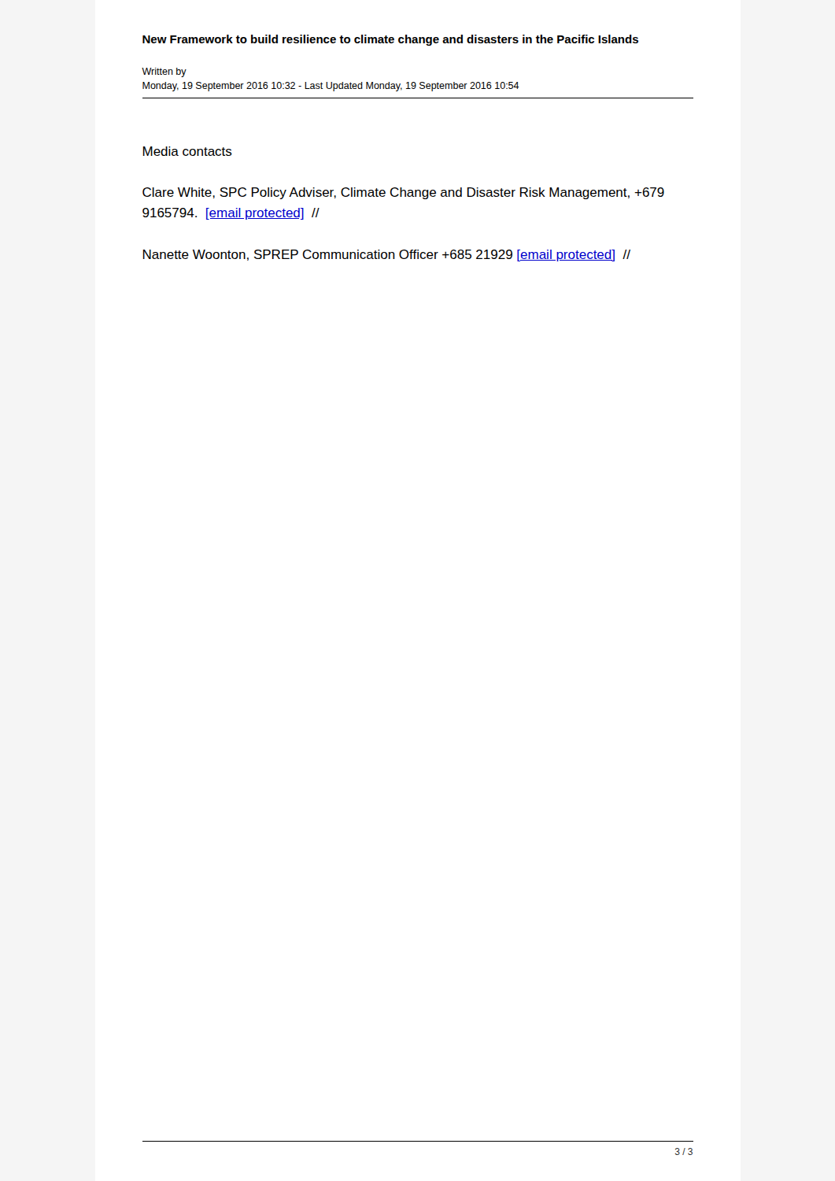New Framework to build resilience to climate change and disasters in the Pacific Islands
Written by
Monday, 19 September 2016 10:32 - Last Updated Monday, 19 September 2016 10:54
Media contacts
Clare White, SPC Policy Adviser, Climate Change and Disaster Risk Management, +679 9165794. [email protected] //
Nanette Woonton, SPREP Communication Officer +685 21929 [email protected] //
3 / 3